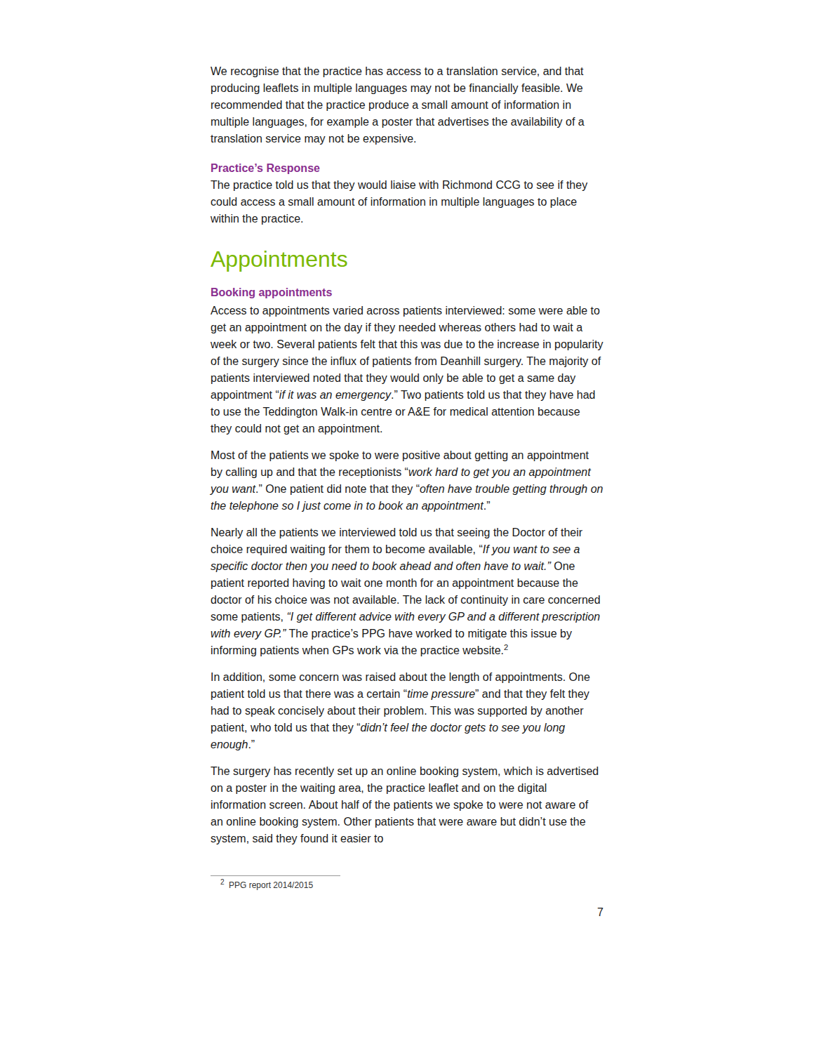We recognise that the practice has access to a translation service, and that producing leaflets in multiple languages may not be financially feasible. We recommended that the practice produce a small amount of information in multiple languages, for example a poster that advertises the availability of a translation service may not be expensive.
Practice’s Response
The practice told us that they would liaise with Richmond CCG to see if they could access a small amount of information in multiple languages to place within the practice.
Appointments
Booking appointments
Access to appointments varied across patients interviewed: some were able to get an appointment on the day if they needed whereas others had to wait a week or two. Several patients felt that this was due to the increase in popularity of the surgery since the influx of patients from Deanhill surgery. The majority of patients interviewed noted that they would only be able to get a same day appointment “if it was an emergency.” Two patients told us that they have had to use the Teddington Walk-in centre or A&E for medical attention because they could not get an appointment.
Most of the patients we spoke to were positive about getting an appointment by calling up and that the receptionists “work hard to get you an appointment you want.” One patient did note that they “often have trouble getting through on the telephone so I just come in to book an appointment.”
Nearly all the patients we interviewed told us that seeing the Doctor of their choice required waiting for them to become available, “If you want to see a specific doctor then you need to book ahead and often have to wait.” One patient reported having to wait one month for an appointment because the doctor of his choice was not available. The lack of continuity in care concerned some patients, “I get different advice with every GP and a different prescription with every GP.” The practice’s PPG have worked to mitigate this issue by informing patients when GPs work via the practice website.2
In addition, some concern was raised about the length of appointments. One patient told us that there was a certain “time pressure” and that they felt they had to speak concisely about their problem. This was supported by another patient, who told us that they “didn’t feel the doctor gets to see you long enough.”
The surgery has recently set up an online booking system, which is advertised on a poster in the waiting area, the practice leaflet and on the digital information screen. About half of the patients we spoke to were not aware of an online booking system. Other patients that were aware but didn’t use the system, said they found it easier to
2 PPG report 2014/2015
7